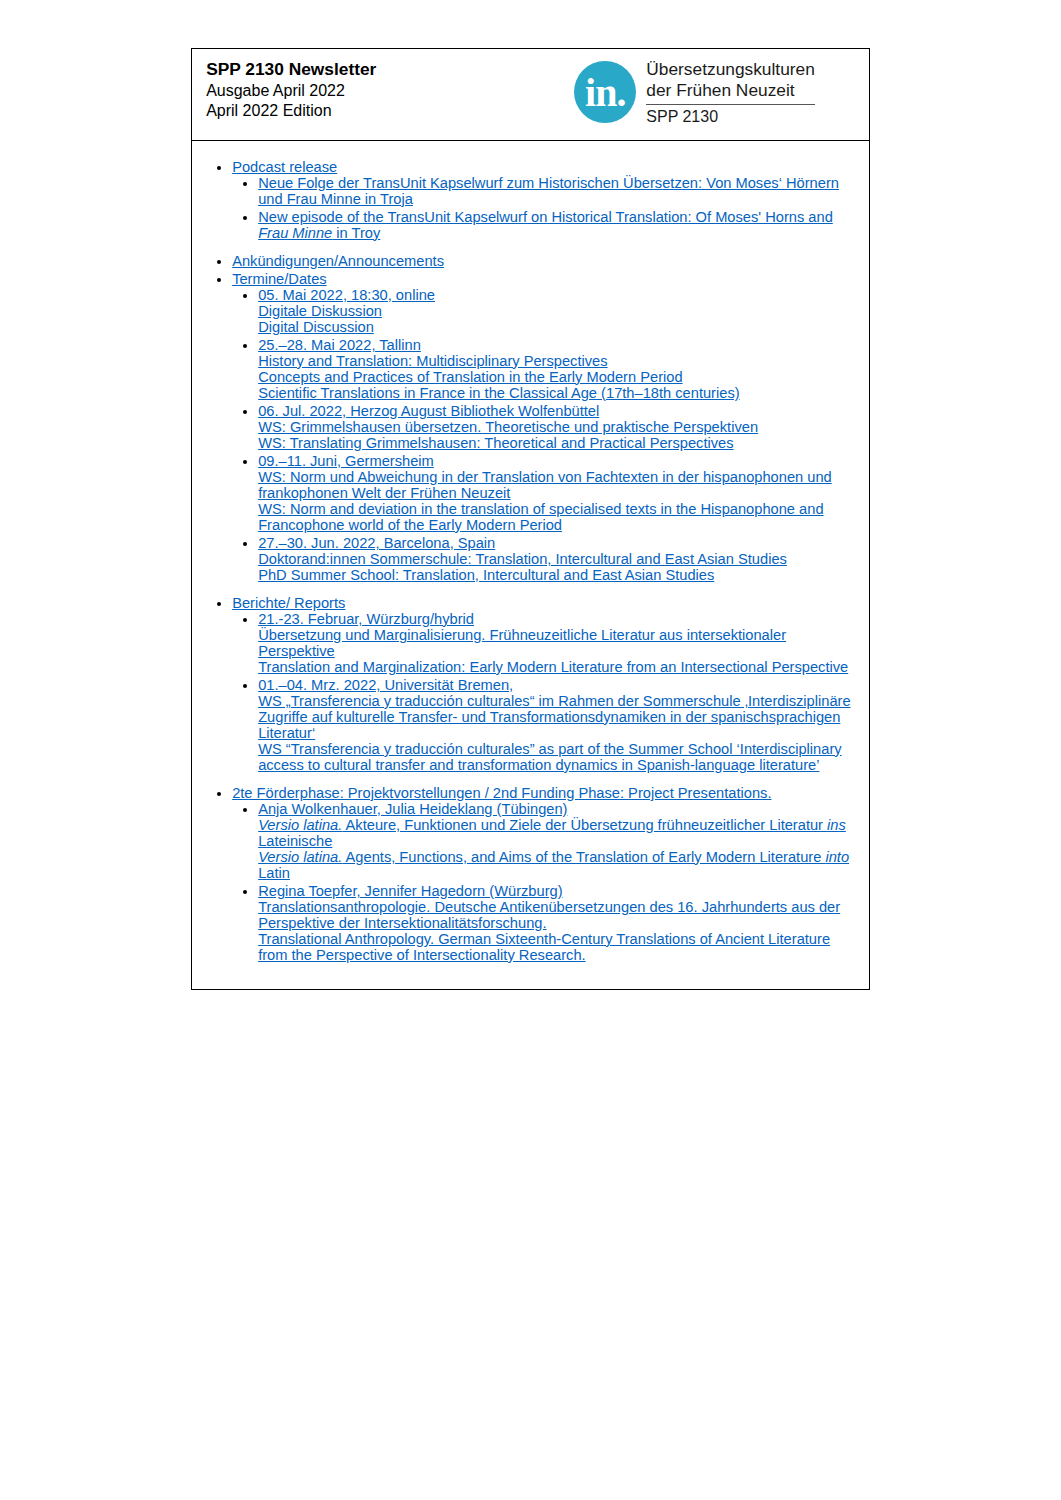SPP 2130 Newsletter
Ausgabe April 2022
April 2022 Edition
in.
Übersetzungskulturen
der Frühen Neuzeit
SPP 2130
Podcast release
Neue Folge der TransUnit Kapselwurf zum Historischen Übersetzen: Von Moses‘ Hörnern und Frau Minne in Troja
New episode of the TransUnit Kapselwurf on Historical Translation: Of Moses' Horns and Frau Minne in Troy
Ankündigungen/Announcements
Termine/Dates
05. Mai 2022, 18:30, online Digitale Diskussion Digital Discussion
25.–28. Mai 2022, Tallinn History and Translation: Multidisciplinary Perspectives Concepts and Practices of Translation in the Early Modern Period Scientific Translations in France in the Classical Age (17th–18th centuries)
06. Jul. 2022, Herzog August Bibliothek Wolfenbüttel WS: Grimmelshausen übersetzen. Theoretische und praktische Perspektiven WS: Translating Grimmelshausen: Theoretical and Practical Perspectives
09.–11. Juni, Germersheim WS: Norm und Abweichung in der Translation von Fachtexten in der hispanophonen und frankophonen Welt der Frühen Neuzeit WS: Norm and deviation in the translation of specialised texts in the Hispanophone and Francophone world of the Early Modern Period
27.–30. Jun. 2022, Barcelona, Spain Doktorand:innen Sommerschule: Translation, Intercultural and East Asian Studies PhD Summer School: Translation, Intercultural and East Asian Studies
Berichte/ Reports
21.-23. Februar, Würzburg/hybrid Übersetzung und Marginalisierung. Frühneuzeitliche Literatur aus intersektionaler Perspektive Translation and Marginalization: Early Modern Literature from an Intersectional Perspective
01.–04. Mrz. 2022, Universität Bremen, WS „Transferencia y traducción culturales“ im Rahmen der Sommerschule ‚Interdisziplinäre Zugriffe auf kulturelle Transfer- und Transformationsdynamiken in der spanischsprachigen Literatur‘ WS “Transferencia y traducción culturales” as part of the Summer School ‘Interdisciplinary access to cultural transfer and transformation dynamics in Spanish-language literature’
2te Förderphase: Projektvorstellungen / 2nd Funding Phase: Project Presentations.
Anja Wolkenhauer, Julia Heideklang (Tübingen) Versio latina. Akteure, Funktionen und Ziele der Übersetzung frühneuzeitlicher Literatur ins Lateinische Versio latina. Agents, Functions, and Aims of the Translation of Early Modern Literature into Latin
Regina Toepfer, Jennifer Hagedorn (Würzburg) Translationsanthropologie. Deutsche Antikenübersetzungen des 16. Jahrhunderts aus der Perspektive der Intersektionalitätsforschung. Translational Anthropology. German Sixteenth-Century Translations of Ancient Literature from the Perspective of Intersectionality Research.